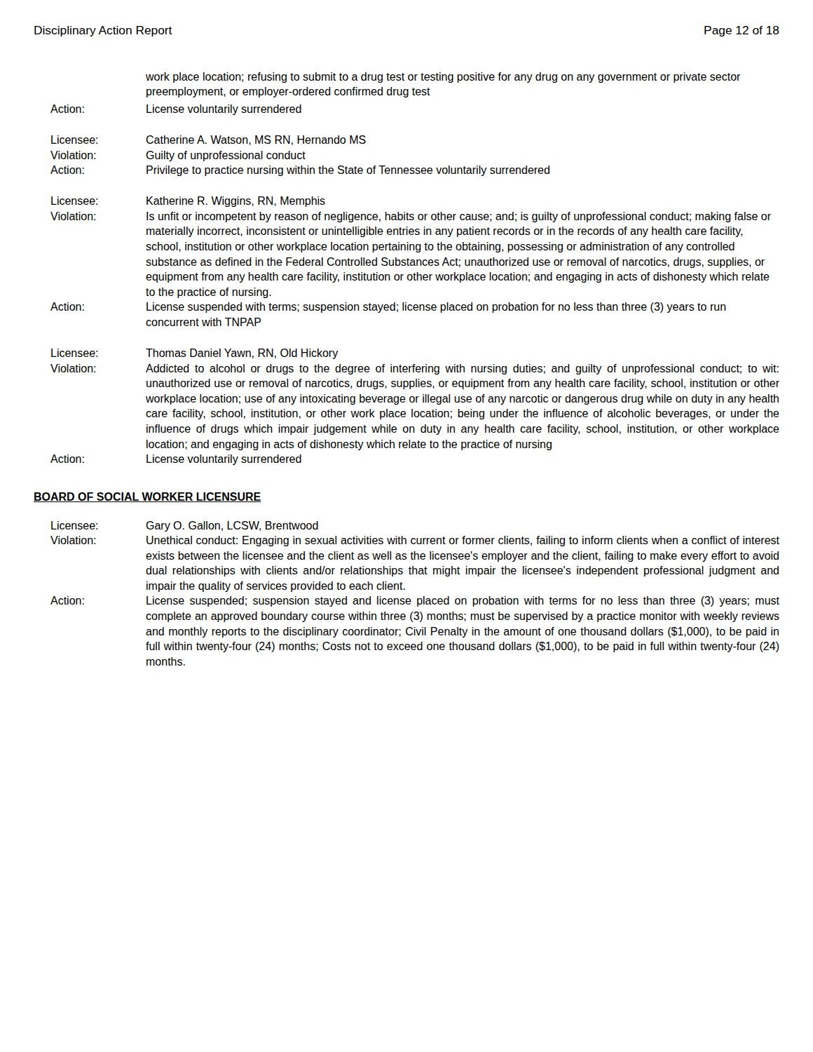Disciplinary Action Report
Page 12 of 18
work place location; refusing to submit to a drug test or testing positive for any drug on any government or private sector preemployment, or employer-ordered confirmed drug test
Action:
License voluntarily surrendered
Licensee:
Catherine A. Watson, MS RN, Hernando MS
Violation:
Guilty of unprofessional conduct
Action:
Privilege to practice nursing within the State of Tennessee voluntarily surrendered
Licensee:
Katherine R. Wiggins, RN, Memphis
Violation:
Is unfit or incompetent by reason of negligence, habits or other cause; and; is guilty of unprofessional conduct; making false or materially incorrect, inconsistent or unintelligible entries in any patient records or in the records of any health care facility, school, institution or other workplace location pertaining to the obtaining, possessing or administration of any controlled substance as defined in the Federal Controlled Substances Act; unauthorized use or removal of narcotics, drugs, supplies, or equipment from any health care facility, institution or other workplace location; and engaging in acts of dishonesty which relate to the practice of nursing.
Action:
License suspended with terms; suspension stayed; license placed on probation for no less than three (3) years to run concurrent with TNPAP
Licensee:
Thomas Daniel Yawn, RN, Old Hickory
Violation:
Addicted to alcohol or drugs to the degree of interfering with nursing duties; and guilty of unprofessional conduct; to wit: unauthorized use or removal of narcotics, drugs, supplies, or equipment from any health care facility, school, institution or other workplace location; use of any intoxicating beverage or illegal use of any narcotic or dangerous drug while on duty in any health care facility, school, institution, or other work place location; being under the influence of alcoholic beverages, or under the influence of drugs which impair judgement while on duty in any health care facility, school, institution, or other workplace location; and engaging in acts of dishonesty which relate to the practice of nursing
Action:
License voluntarily surrendered
BOARD OF SOCIAL WORKER LICENSURE
Licensee:
Gary O. Gallon, LCSW, Brentwood
Violation:
Unethical conduct: Engaging in sexual activities with current or former clients, failing to inform clients when a conflict of interest exists between the licensee and the client as well as the licensee's employer and the client, failing to make every effort to avoid dual relationships with clients and/or relationships that might impair the licensee's independent professional judgment and impair the quality of services provided to each client.
Action:
License suspended; suspension stayed and license placed on probation with terms for no less than three (3) years; must complete an approved boundary course within three (3) months; must be supervised by a practice monitor with weekly reviews and monthly reports to the disciplinary coordinator; Civil Penalty in the amount of one thousand dollars ($1,000), to be paid in full within twenty-four (24) months; Costs not to exceed one thousand dollars ($1,000), to be paid in full within twenty-four (24) months.